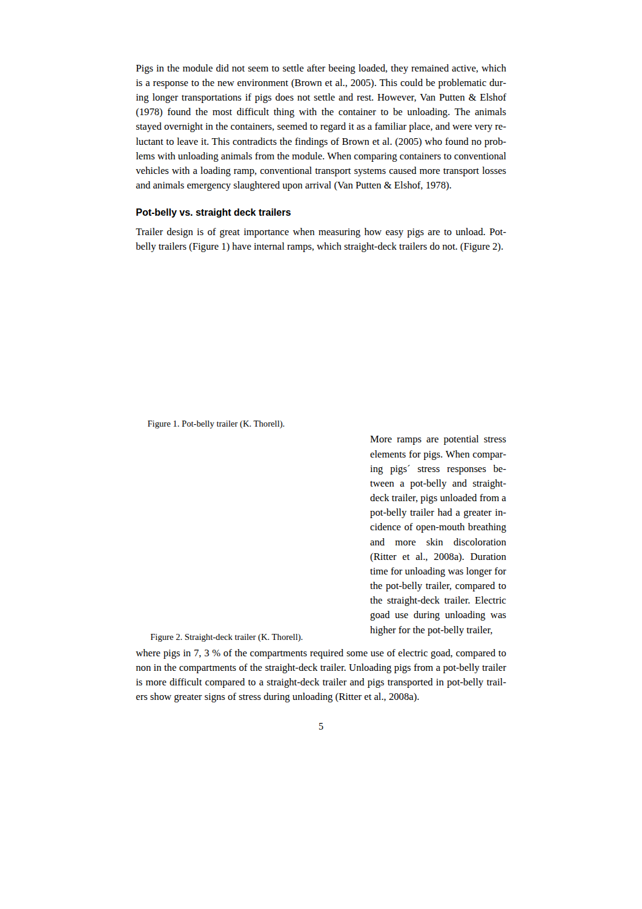Pigs in the module did not seem to settle after beeing loaded, they remained active, which is a response to the new environment (Brown et al., 2005). This could be problematic during longer transportations if pigs does not settle and rest. However, Van Putten & Elshof (1978) found the most difficult thing with the container to be unloading. The animals stayed overnight in the containers, seemed to regard it as a familiar place, and were very reluctant to leave it. This contradicts the findings of Brown et al. (2005) who found no problems with unloading animals from the module. When comparing containers to conventional vehicles with a loading ramp, conventional transport systems caused more transport losses and animals emergency slaughtered upon arrival (Van Putten & Elshof, 1978).
Pot-belly vs. straight deck trailers
Trailer design is of great importance when measuring how easy pigs are to unload. Pot-belly trailers (Figure 1) have internal ramps, which straight-deck trailers do not. (Figure 2).
Figure 1. Pot-belly trailer (K. Thorell).
Figure 2. Straight-deck trailer (K. Thorell).
More ramps are potential stress elements for pigs. When comparing pigs´ stress responses between a pot-belly and straight-deck trailer, pigs unloaded from a pot-belly trailer had a greater incidence of open-mouth breathing and more skin discoloration (Ritter et al., 2008a). Duration time for unloading was longer for the pot-belly trailer, compared to the straight-deck trailer. Electric goad use during unloading was higher for the pot-belly trailer,
where pigs in 7, 3 % of the compartments required some use of electric goad, compared to non in the compartments of the straight-deck trailer. Unloading pigs from a pot-belly trailer is more difficult compared to a straight-deck trailer and pigs transported in pot-belly trailers show greater signs of stress during unloading (Ritter et al., 2008a).
5